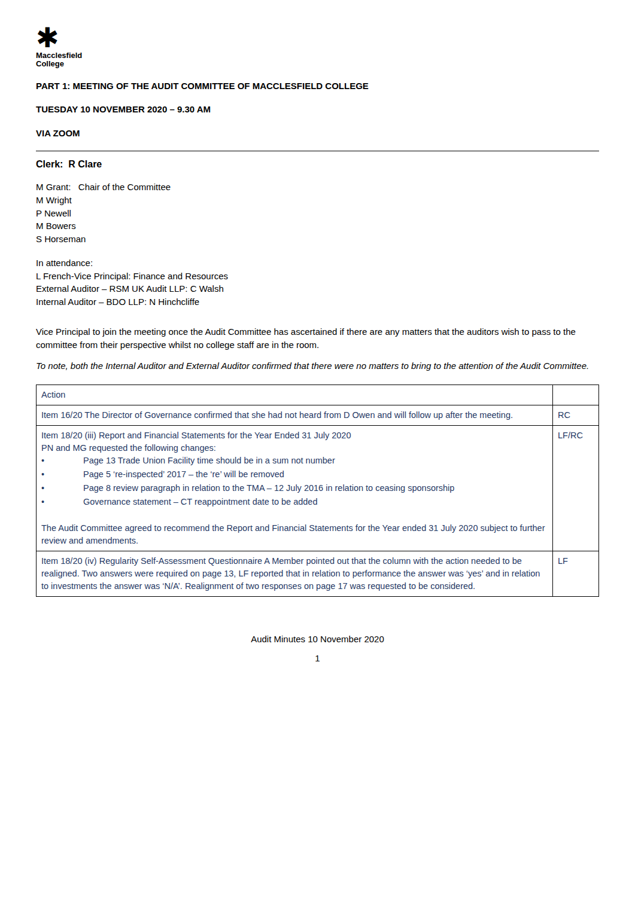✱
Macclesfield
College
PART 1: MEETING OF THE AUDIT COMMITTEE OF MACCLESFIELD COLLEGE
TUESDAY 10 NOVEMBER 2020 – 9.30 AM
VIA ZOOM
Clerk: R Clare
M Grant: Chair of the Committee
M Wright
P Newell
M Bowers
S Horseman
In attendance:
L French-Vice Principal: Finance and Resources
External Auditor – RSM UK Audit LLP: C Walsh
Internal Auditor – BDO LLP: N Hinchcliffe
Vice Principal to join the meeting once the Audit Committee has ascertained if there are any matters that the auditors wish to pass to the committee from their perspective whilst no college staff are in the room.
To note, both the Internal Auditor and External Auditor confirmed that there were no matters to bring to the attention of the Audit Committee.
| Action | |
| --- | --- |
| Item 16/20 The Director of Governance confirmed that she had not heard from D Owen and will follow up after the meeting. | RC |
| Item 18/20 (iii) Report and Financial Statements for the Year Ended 31 July 2020 PN and MG requested the following changes: Page 13 Trade Union Facility time should be in a sum not number Page 5 ‘re-inspected’ 2017 – the ‘re’ will be removed Page 8 review paragraph in relation to the TMA – 12 July 2016 in relation to ceasing sponsorship Governance statement – CT reappointment date to be added The Audit Committee agreed to recommend the Report and Financial Statements for the Year ended 31 July 2020 subject to further review and amendments. | LF/RC |
| Item 18/20 (iv) Regularity Self-Assessment Questionnaire A Member pointed out that the column with the action needed to be realigned. Two answers were required on page 13, LF reported that in relation to performance the answer was ‘yes’ and in relation to investments the answer was ‘N/A’. Realignment of two responses on page 17 was requested to be considered. | LF |
Audit Minutes 10 November 2020
1